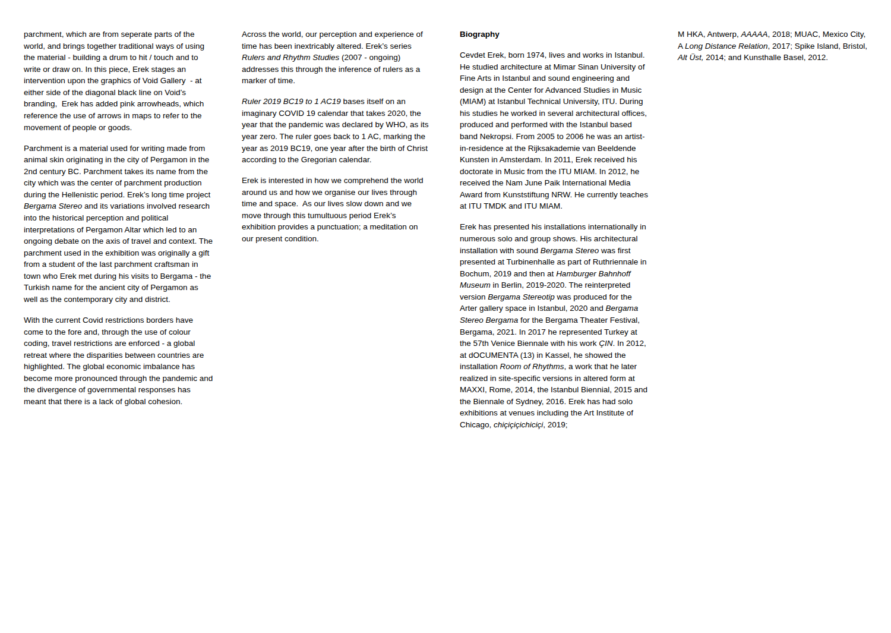parchment, which are from seperate parts of the world, and brings together traditional ways of using the material - building a drum to hit / touch and to write or draw on. In this piece, Erek stages an intervention upon the graphics of Void Gallery - at either side of the diagonal black line on Void’s branding, Erek has added pink arrowheads, which reference the use of arrows in maps to refer to the movement of people or goods.
Parchment is a material used for writing made from animal skin originating in the city of Pergamon in the 2nd century BC. Parchment takes its name from the city which was the center of parchment production during the Hellenistic period. Erek’s long time project Bergama Stereo and its variations involved research into the historical perception and political interpretations of Pergamon Altar which led to an ongoing debate on the axis of travel and context. The parchment used in the exhibition was originally a gift from a student of the last parchment craftsman in town who Erek met during his visits to Bergama - the Turkish name for the ancient city of Pergamon as well as the contemporary city and district.
With the current Covid restrictions borders have come to the fore and, through the use of colour coding, travel restrictions are enforced - a global retreat where the disparities between countries are highlighted. The global economic imbalance has become more pronounced through the pandemic and the divergence of governmental responses has meant that there is a lack of global cohesion.
Across the world, our perception and experience of time has been inextricably altered. Erek’s series Rulers and Rhythm Studies (2007 - ongoing) addresses this through the inference of rulers as a marker of time.
Ruler 2019 BC19 to 1 AC19 bases itself on an imaginary COVID 19 calendar that takes 2020, the year that the pandemic was declared by WHO, as its year zero. The ruler goes back to 1 AC, marking the year as 2019 BC19, one year after the birth of Christ according to the Gregorian calendar.
Erek is interested in how we comprehend the world around us and how we organise our lives through time and space. As our lives slow down and we move through this tumultuous period Erek’s exhibition provides a punctuation; a meditation on our present condition.
Biography
Cevdet Erek, born 1974, lives and works in Istanbul. He studied architecture at Mimar Sinan University of Fine Arts in Istanbul and sound engineering and design at the Center for Advanced Studies in Music (MIAM) at Istanbul Technical University, ITU. During his studies he worked in several architectural offices, produced and performed with the Istanbul based band Nekropsi. From 2005 to 2006 he was an artist-in-residence at the Rijksakademie van Beeldende Kunsten in Amsterdam. In 2011, Erek received his doctorate in Music from the ITU MIAM. In 2012, he received the Nam June Paik International Media Award from Kunststiftung NRW. He currently teaches at ITU TMDK and ITU MIAM.
Erek has presented his installations internationally in numerous solo and group shows. His architectural installation with sound Bergama Stereo was first presented at Turbinenhalle as part of Ruthriennale in Bochum, 2019 and then at Hamburger Bahnhoff Museum in Berlin, 2019-2020. The reinterpreted version Bergama Stereotip was produced for the Arter gallery space in Istanbul, 2020 and Bergama Stereo Bergama for the Bergama Theater Festival, Bergama, 2021. In 2017 he represented Turkey at the 57th Venice Biennale with his work ÇIN. In 2012, at dOCUMENTA (13) in Kassel, he showed the installation Room of Rhythms, a work that he later realized in site-specific versions in altered form at MAXXI, Rome, 2014, the Istanbul Biennial, 2015 and the Biennale of Sydney, 2016. Erek has had solo exhibitions at venues including the Art Institute of Chicago, chiçiçiçichiciçi, 2019;
M HKA, Antwerp, AAAAA, 2018; MUAC, Mexico City, A Long Distance Relation, 2017; Spike Island, Bristol, Alt Üst, 2014; and Kunsthalle Basel, 2012.